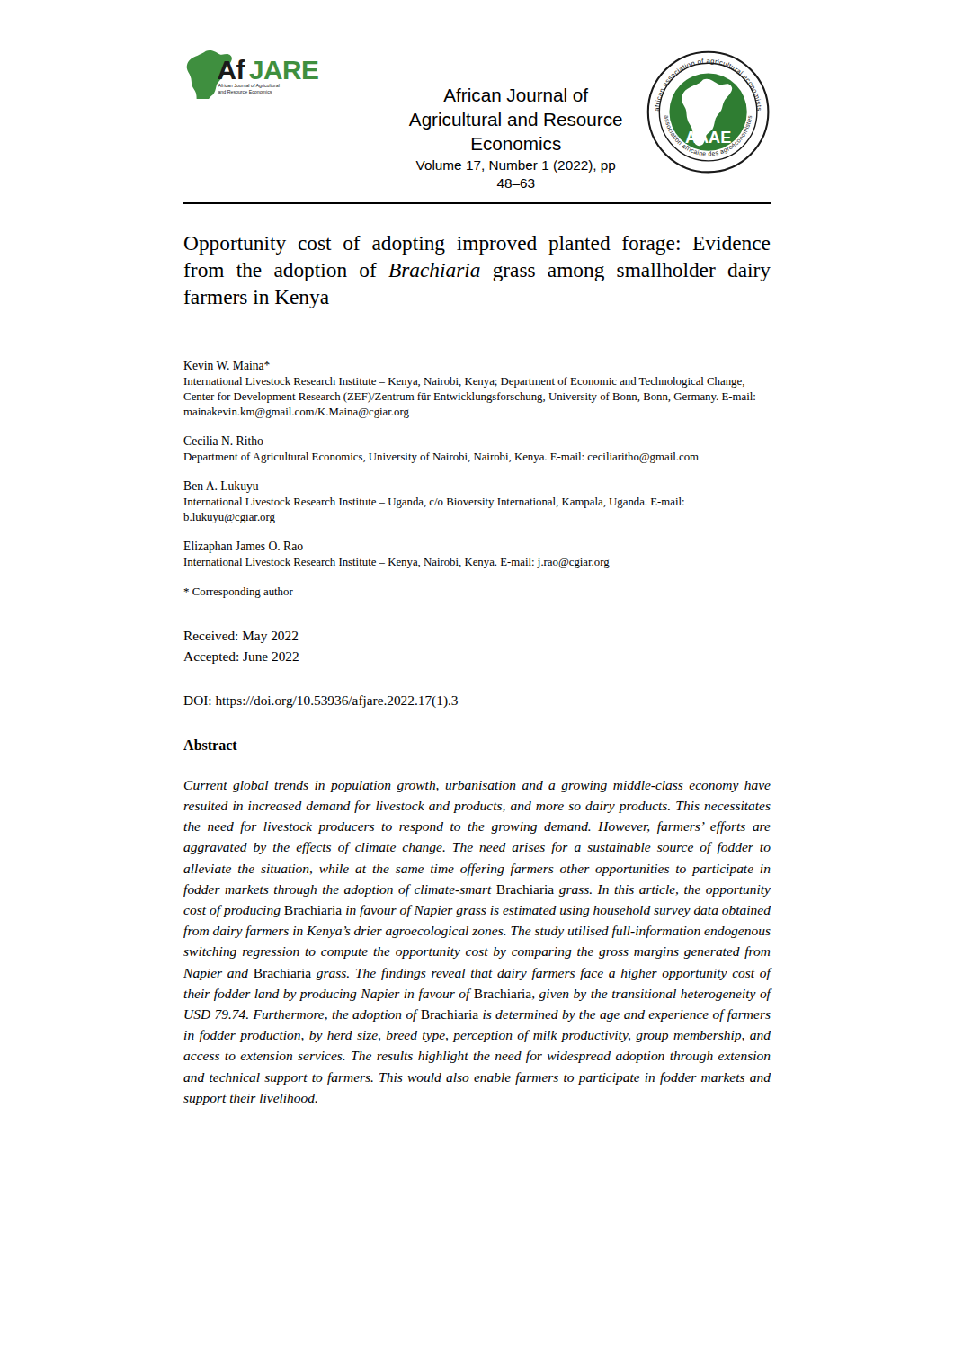Af JARE African Journal of Agricultural and Resource Economics
African Journal of
Agricultural and Resource Economics
Volume 17, Number 1 (2022), pp 48–63
AAAE african association of agricultural economists association africaine des agroéconomistes
Opportunity cost of adopting improved planted forage: Evidence from the adoption of Brachiaria grass among smallholder dairy farmers in Kenya
Kevin W. Maina*
International Livestock Research Institute – Kenya, Nairobi, Kenya; Department of Economic and Technological Change, Center for Development Research (ZEF)/Zentrum für Entwicklungsforschung, University of Bonn, Bonn, Germany. E-mail: mainakevin.km@gmail.com/K.Maina@cgiar.org
Cecilia N. Ritho
Department of Agricultural Economics, University of Nairobi, Nairobi, Kenya. E-mail: ceciliaritho@gmail.com
Ben A. Lukuyu
International Livestock Research Institute – Uganda, c/o Bioversity International, Kampala, Uganda. E-mail: b.lukuyu@cgiar.org
Elizaphan James O. Rao
International Livestock Research Institute – Kenya, Nairobi, Kenya. E-mail: j.rao@cgiar.org
* Corresponding author
Received: May 2022
Accepted: June 2022
DOI: https://doi.org/10.53936/afjare.2022.17(1).3
Abstract
Current global trends in population growth, urbanisation and a growing middle-class economy have resulted in increased demand for livestock and products, and more so dairy products. This necessitates the need for livestock producers to respond to the growing demand. However, farmers’ efforts are aggravated by the effects of climate change. The need arises for a sustainable source of fodder to alleviate the situation, while at the same time offering farmers other opportunities to participate in fodder markets through the adoption of climate-smart Brachiaria grass. In this article, the opportunity cost of producing Brachiaria in favour of Napier grass is estimated using household survey data obtained from dairy farmers in Kenya’s drier agroecological zones. The study utilised full-information endogenous switching regression to compute the opportunity cost by comparing the gross margins generated from Napier and Brachiaria grass. The findings reveal that dairy farmers face a higher opportunity cost of their fodder land by producing Napier in favour of Brachiaria, given by the transitional heterogeneity of USD 79.74. Furthermore, the adoption of Brachiaria is determined by the age and experience of farmers in fodder production, by herd size, breed type, perception of milk productivity, group membership, and access to extension services. The results highlight the need for widespread adoption through extension and technical support to farmers. This would also enable farmers to participate in fodder markets and support their livelihood.